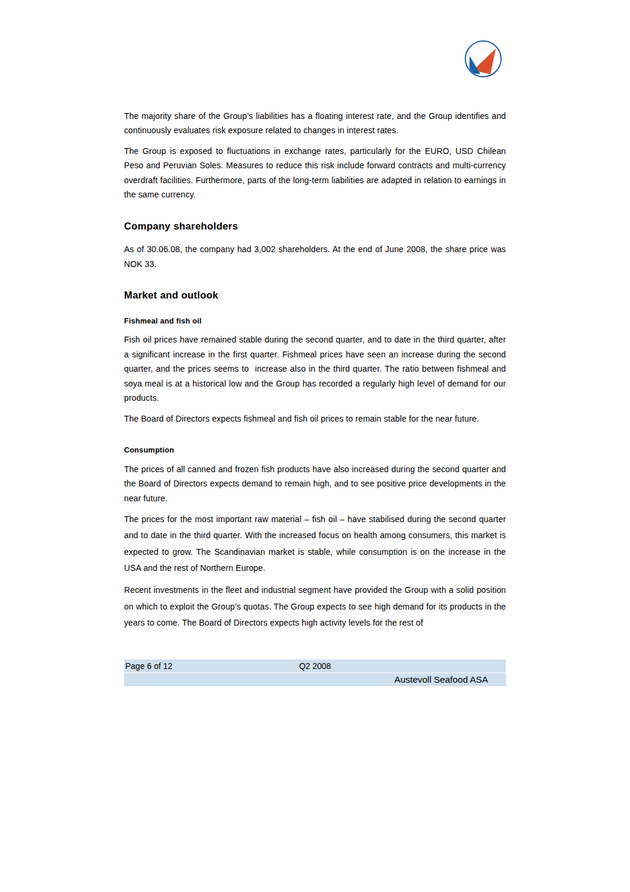The majority share of the Group’s liabilities has a floating interest rate, and the Group identifies and continuously evaluates risk exposure related to changes in interest rates.
The Group is exposed to fluctuations in exchange rates, particularly for the EURO, USD Chilean Peso and Peruvian Soles. Measures to reduce this risk include forward contracts and multi-currency overdraft facilities. Furthermore, parts of the long-term liabilities are adapted in relation to earnings in the same currency.
Company shareholders
As of 30.06.08, the company had 3,002 shareholders. At the end of June 2008, the share price was NOK 33.
Market and outlook
Fishmeal and fish oil
Fish oil prices have remained stable during the second quarter, and to date in the third quarter, after a significant increase in the first quarter. Fishmeal prices have seen an increase during the second quarter, and the prices seems to increase also in the third quarter. The ratio between fishmeal and soya meal is at a historical low and the Group has recorded a regularly high level of demand for our products.
The Board of Directors expects fishmeal and fish oil prices to remain stable for the near future.
Consumption
The prices of all canned and frozen fish products have also increased during the second quarter and the Board of Directors expects demand to remain high, and to see positive price developments in the near future.
The prices for the most important raw material – fish oil – have stabilised during the second quarter and to date in the third quarter. With the increased focus on health among consumers, this market is expected to grow. The Scandinavian market is stable, while consumption is on the increase in the USA and the rest of Northern Europe.
Recent investments in the fleet and industrial segment have provided the Group with a solid position on which to exploit the Group’s quotas. The Group expects to see high demand for its products in the years to come. The Board of Directors expects high activity levels for the rest of
Page 6 of 12 Q2 2008
Austevoll Seafood ASA